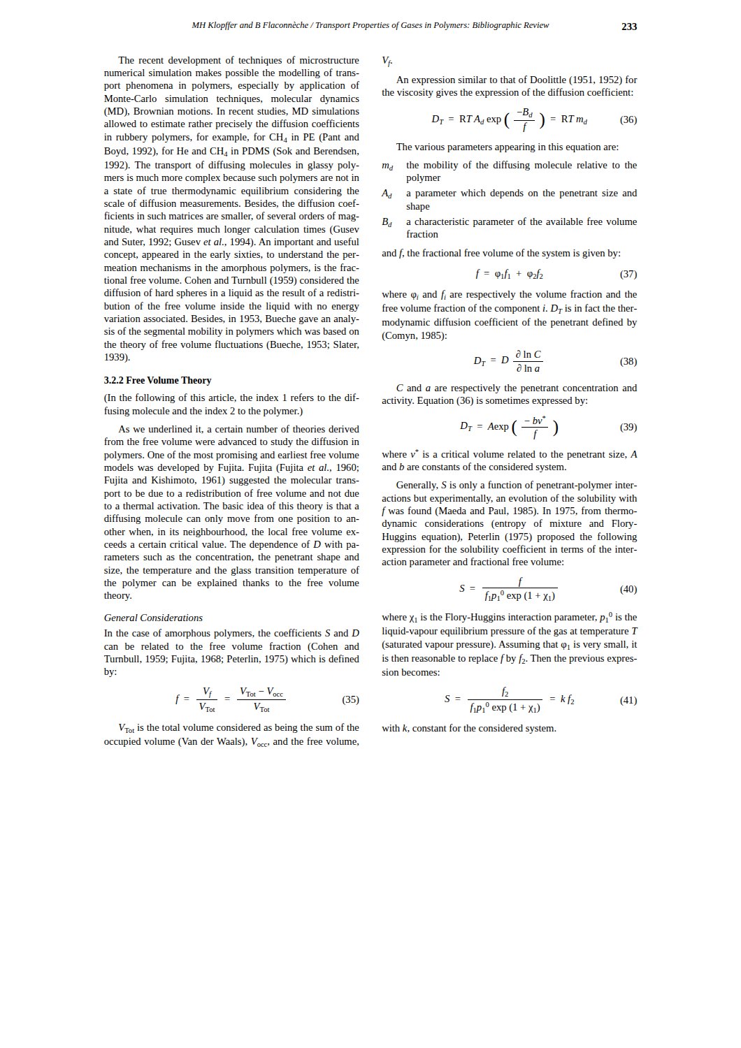MH Klopffer and B Flaconnèche / Transport Properties of Gases in Polymers: Bibliographic Review 233
The recent development of techniques of microstructure numerical simulation makes possible the modelling of transport phenomena in polymers, especially by application of Monte-Carlo simulation techniques, molecular dynamics (MD), Brownian motions. In recent studies, MD simulations allowed to estimate rather precisely the diffusion coefficients in rubbery polymers, for example, for CH4 in PE (Pant and Boyd, 1992), for He and CH4 in PDMS (Sok and Berendsen, 1992). The transport of diffusing molecules in glassy polymers is much more complex because such polymers are not in a state of true thermodynamic equilibrium considering the scale of diffusion measurements. Besides, the diffusion coefficients in such matrices are smaller, of several orders of magnitude, what requires much longer calculation times (Gusev and Suter, 1992; Gusev et al., 1994). An important and useful concept, appeared in the early sixties, to understand the permeation mechanisms in the amorphous polymers, is the fractional free volume. Cohen and Turnbull (1959) considered the diffusion of hard spheres in a liquid as the result of a redistribution of the free volume inside the liquid with no energy variation associated. Besides, in 1953, Bueche gave an analysis of the segmental mobility in polymers which was based on the theory of free volume fluctuations (Bueche, 1953; Slater, 1939).
3.2.2 Free Volume Theory
(In the following of this article, the index 1 refers to the diffusing molecule and the index 2 to the polymer.)
As we underlined it, a certain number of theories derived from the free volume were advanced to study the diffusion in polymers. One of the most promising and earliest free volume models was developed by Fujita. Fujita (Fujita et al., 1960; Fujita and Kishimoto, 1961) suggested the molecular transport to be due to a redistribution of free volume and not due to a thermal activation. The basic idea of this theory is that a diffusing molecule can only move from one position to another when, in its neighbourhood, the local free volume exceeds a certain critical value. The dependence of D with parameters such as the concentration, the penetrant shape and size, the temperature and the glass transition temperature of the polymer can be explained thanks to the free volume theory.
General Considerations
In the case of amorphous polymers, the coefficients S and D can be related to the free volume fraction (Cohen and Turnbull, 1959; Fujita, 1968; Peterlin, 1975) which is defined by:
f = Vf VTot = VTot − Vocc VTot (35)
VTot is the total volume considered as being the sum of the occupied volume (Van der Waals), Vocc, and the free volume, Vf.
An expression similar to that of Doolittle (1951, 1952) for the viscosity gives the expression of the diffusion coefficient:
DT = RT Ad exp ( −Bd f ) = RT md (36)
The various parameters appearing in this equation are:
md
the mobility of the diffusing molecule relative to the polymer
Ad
a parameter which depends on the penetrant size and shape
Bd
a characteristic parameter of the available free volume fraction
and f, the fractional free volume of the system is given by:
f = φ1f1 + φ2f2 (37)
where φi and fi are respectively the volume fraction and the free volume fraction of the component i. DT is in fact the thermodynamic diffusion coefficient of the penetrant defined by (Comyn, 1985):
DT = D ∂ ln C∂ ln a (38)
C and a are respectively the penetrant concentration and activity. Equation (36) is sometimes expressed by:
DT = Aexp ( − bv*f ) (39)
where v* is a critical volume related to the penetrant size, A and b are constants of the considered system.
Generally, S is only a function of penetrant-polymer interactions but experimentally, an evolution of the solubility with f was found (Maeda and Paul, 1985). In 1975, from thermodynamic considerations (entropy of mixture and Flory-Huggins equation), Peterlin (1975) proposed the following expression for the solubility coefficient in terms of the interaction parameter and fractional free volume:
S = f f1p10 exp (1 + χ1) (40)
where χ1 is the Flory-Huggins interaction parameter, p10 is the liquid-vapour equilibrium pressure of the gas at temperature T (saturated vapour pressure). Assuming that φ1 is very small, it is then reasonable to replace f by f2. Then the previous expression becomes:
S = f2 f1p10 exp (1 + χ1) = k f2 (41)
with k, constant for the considered system.